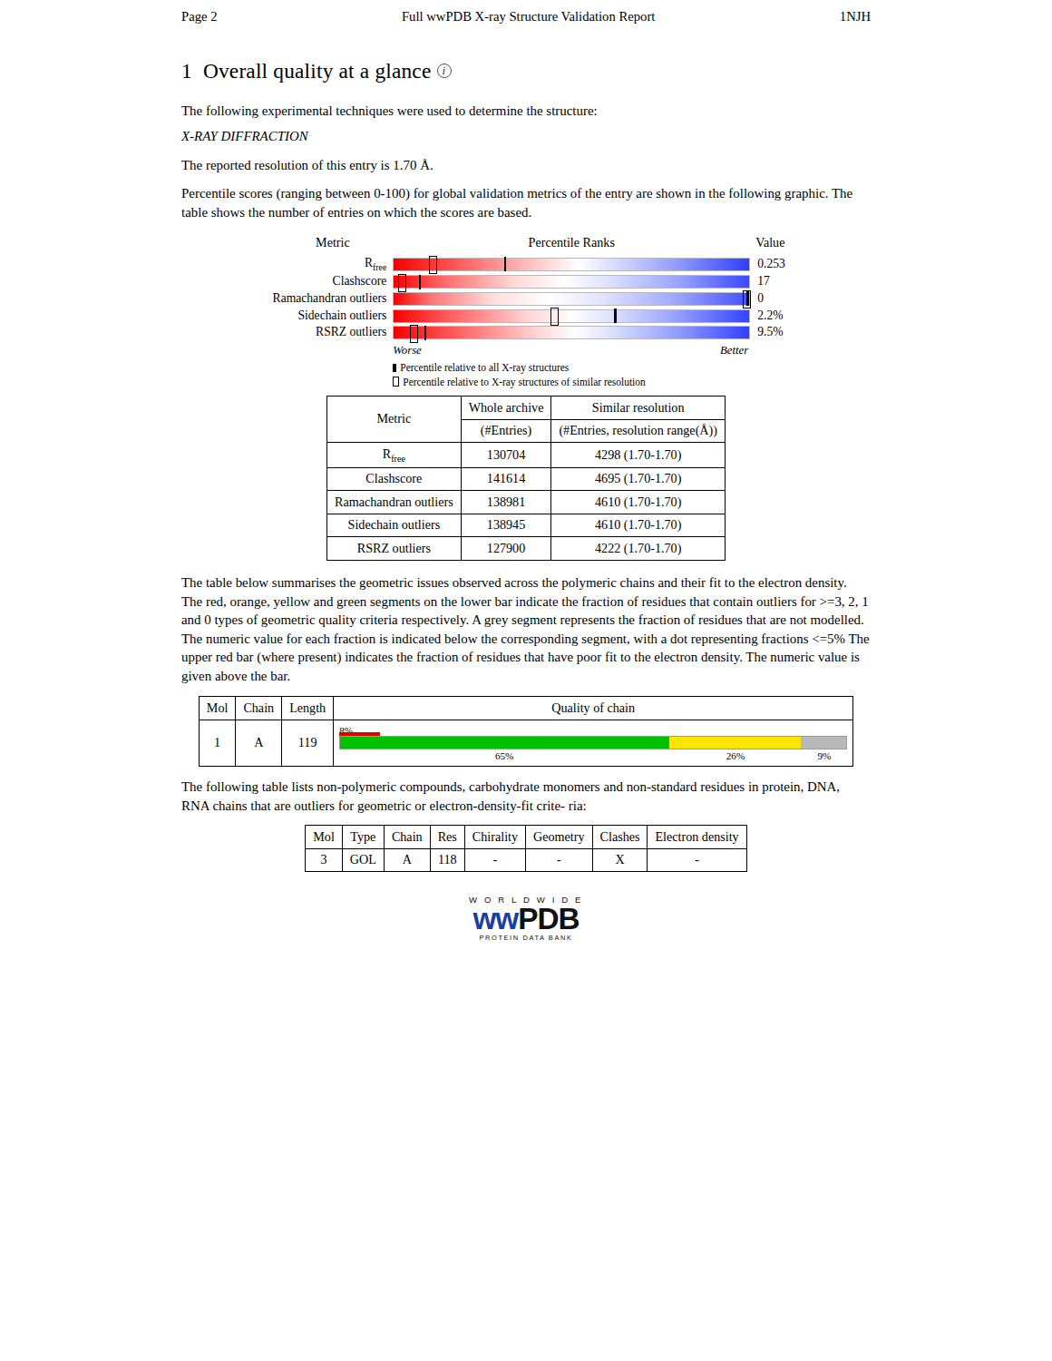Page 2
Full wwPDB X-ray Structure Validation Report
1NJH
1 Overall quality at a glance i
The following experimental techniques were used to determine the structure:
X-RAY DIFFRACTION
The reported resolution of this entry is 1.70 Å.
Percentile scores (ranging between 0-100) for global validation metrics of the entry are shown in the following graphic. The table shows the number of entries on which the scores are based.
| | Metric | Percentile Ranks | Value |
| --- | --- | --- | --- |
| | R free | | 0.253 |
| | Clashscore | | 17 |
| | Ramachandran outliers | | 0 |
| | Sidechain outliers | | 2.2% |
| | RSRZ outliers | | 9.5% |
| | | Worse Better Percentile relative to all X-ray structures Percentile relative to X-ray structures of similar resolution | |
| Metric | Whole archive | Similar resolution |
| --- | --- | --- |
| (#Entries) | (#Entries, resolution range(Å)) |
| R free | 130704 | 4298 (1.70-1.70) |
| Clashscore | 141614 | 4695 (1.70-1.70) |
| Ramachandran outliers | 138981 | 4610 (1.70-1.70) |
| Sidechain outliers | 138945 | 4610 (1.70-1.70) |
| RSRZ outliers | 127900 | 4222 (1.70-1.70) |
The table below summarises the geometric issues observed across the polymeric chains and their fit to the electron density. The red, orange, yellow and green segments on the lower bar indicate the fraction of residues that contain outliers for >=3, 2, 1 and 0 types of geometric quality criteria respectively. A grey segment represents the fraction of residues that are not modelled. The numeric value for each fraction is indicated below the corresponding segment, with a dot representing fractions <=5% The upper red bar (where present) indicates the fraction of residues that have poor fit to the electron density. The numeric value is given above the bar.
| Mol | Chain | Length | Quality of chain |
| --- | --- | --- | --- |
| 1 | A | 119 | 8% 65% 26% 9% |
The following table lists non-polymeric compounds, carbohydrate monomers and non-standard residues in protein, DNA, RNA chains that are outliers for geometric or electron-density-fit crite- ria:
| Mol | Type | Chain | Res | Chirality | Geometry | Clashes | Electron density |
| --- | --- | --- | --- | --- | --- | --- | --- |
| 3 | GOL | A | 118 | - | - | X | - |
W O R L D W I D E
wwPDB
PROTEIN DATA BANK